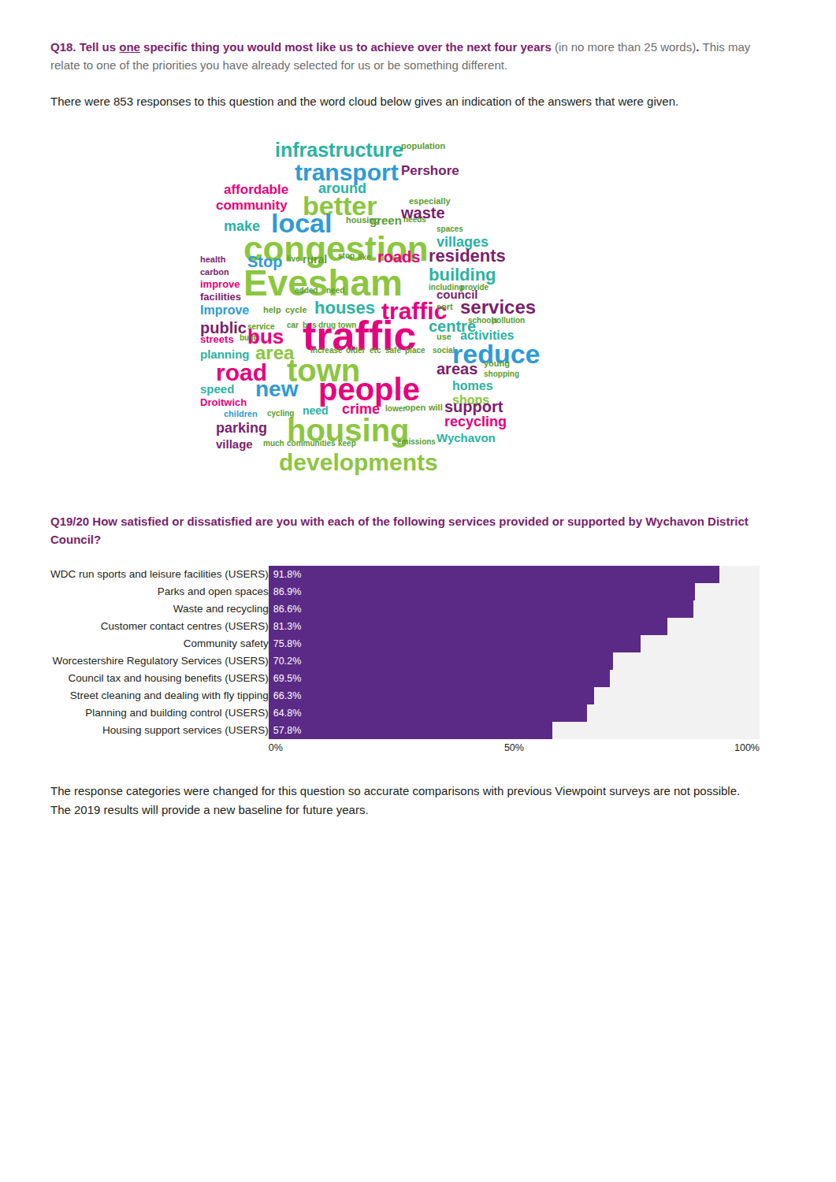Q18. Tell us one specific thing you would most like us to achieve over the next four years (in no more than 25 words). This may relate to one of the priorities you have already selected for us or be something different.
There were 853 responses to this question and the word cloud below gives an indication of the answers that were given.
infrastructure population transport Pershore affordable around community better especially make local housing green needs waste congestion villages spaces health Stop live rural stop like roads residents carbon improve Evesham building facilities added need including provide council Improve help cycle houses traffic sort services public service car bus drug town centre schools pollution streets built bus traffic use activities planning area increase older etc safe place social reduce road town areas young shopping speed Droitwich new people homes shops children cycling need crime lower open will support parking housing recycling village much communities keep emissions Wychavon developments
Q19/20 How satisfied or dissatisfied are you with each of the following services provided or supported by Wychavon District Council?
| WDC run sports and leisure facilities (USERS) | 91.8% |
| Parks and open spaces | 86.9% |
| Waste and recycling | 86.6% |
| Customer contact centres (USERS) | 81.3% |
| Community safety | 75.8% |
| Worcestershire Regulatory Services (USERS) | 70.2% |
| Council tax and housing benefits (USERS) | 69.5% |
| Street cleaning and dealing with fly tipping | 66.3% |
| Planning and building control (USERS) | 64.8% |
| Housing support services (USERS) | 57.8% |
| | 0% 50% 100% |
The response categories were changed for this question so accurate comparisons with previous Viewpoint surveys are not possible. The 2019 results will provide a new baseline for future years.